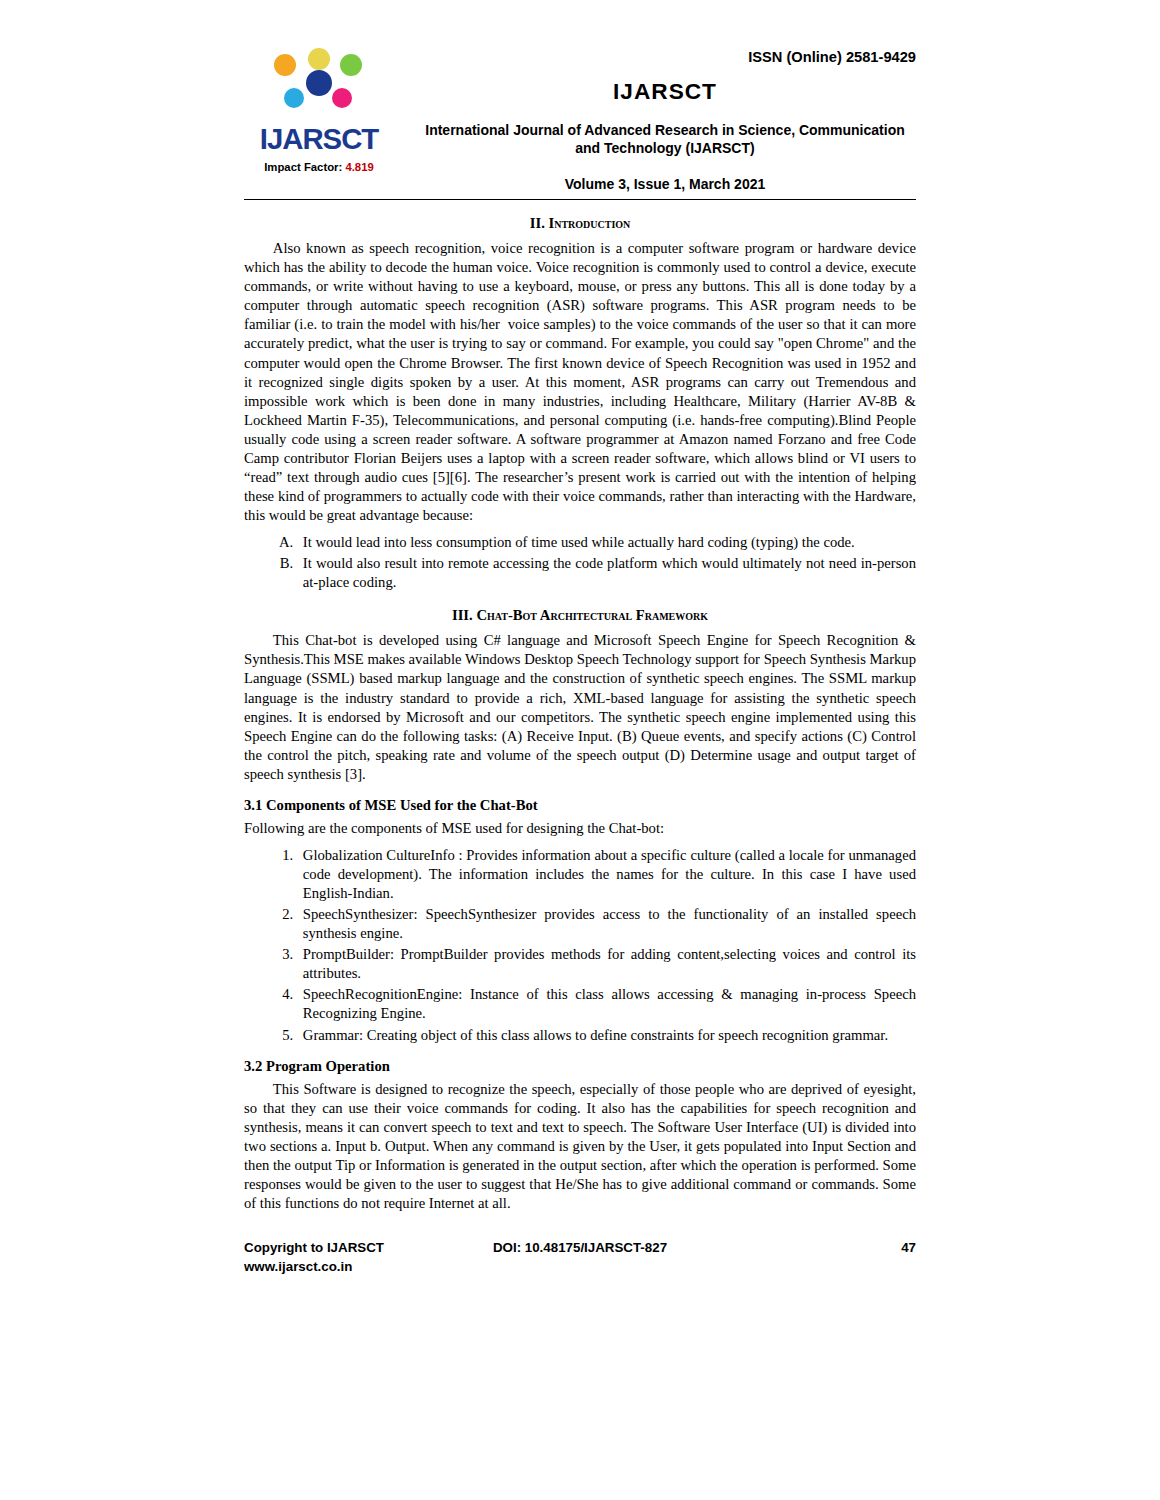IJARSCT
Impact Factor: 4.819
ISSN (Online) 2581-9429
IJARSCT
International Journal of Advanced Research in Science, Communication and Technology (IJARSCT)
Volume 3, Issue 1, March 2021
II. Introduction
Also known as speech recognition, voice recognition is a computer software program or hardware device which has the ability to decode the human voice. Voice recognition is commonly used to control a device, execute commands, or write without having to use a keyboard, mouse, or press any buttons. This all is done today by a computer through automatic speech recognition (ASR) software programs. This ASR program needs to be familiar (i.e. to train the model with his/her voice samples) to the voice commands of the user so that it can more accurately predict, what the user is trying to say or command. For example, you could say "open Chrome" and the computer would open the Chrome Browser. The first known device of Speech Recognition was used in 1952 and it recognized single digits spoken by a user. At this moment, ASR programs can carry out Tremendous and impossible work which is been done in many industries, including Healthcare, Military (Harrier AV-8B & Lockheed Martin F-35), Telecommunications, and personal computing (i.e. hands-free computing).Blind People usually code using a screen reader software. A software programmer at Amazon named Forzano and free Code Camp contributor Florian Beijers uses a laptop with a screen reader software, which allows blind or VI users to “read” text through audio cues [5][6]. The researcher’s present work is carried out with the intention of helping these kind of programmers to actually code with their voice commands, rather than interacting with the Hardware, this would be great advantage because:
It would lead into less consumption of time used while actually hard coding (typing) the code.
It would also result into remote accessing the code platform which would ultimately not need in-person at-place coding.
III. Chat-Bot Architectural Framework
This Chat-bot is developed using C# language and Microsoft Speech Engine for Speech Recognition & Synthesis.This MSE makes available Windows Desktop Speech Technology support for Speech Synthesis Markup Language (SSML) based markup language and the construction of synthetic speech engines. The SSML markup language is the industry standard to provide a rich, XML-based language for assisting the synthetic speech engines. It is endorsed by Microsoft and our competitors. The synthetic speech engine implemented using this Speech Engine can do the following tasks: (A) Receive Input. (B) Queue events, and specify actions (C) Control the control the pitch, speaking rate and volume of the speech output (D) Determine usage and output target of speech synthesis [3].
3.1 Components of MSE Used for the Chat-Bot
Following are the components of MSE used for designing the Chat-bot:
Globalization CultureInfo : Provides information about a specific culture (called a locale for unmanaged code development). The information includes the names for the culture. In this case I have used English-Indian.
SpeechSynthesizer: SpeechSynthesizer provides access to the functionality of an installed speech synthesis engine.
PromptBuilder: PromptBuilder provides methods for adding content,selecting voices and control its attributes.
SpeechRecognitionEngine: Instance of this class allows accessing & managing in-process Speech Recognizing Engine.
Grammar: Creating object of this class allows to define constraints for speech recognition grammar.
3.2 Program Operation
This Software is designed to recognize the speech, especially of those people who are deprived of eyesight, so that they can use their voice commands for coding. It also has the capabilities for speech recognition and synthesis, means it can convert speech to text and text to speech. The Software User Interface (UI) is divided into two sections a. Input b. Output. When any command is given by the User, it gets populated into Input Section and then the output Tip or Information is generated in the output section, after which the operation is performed. Some responses would be given to the user to suggest that He/She has to give additional command or commands. Some of this functions do not require Internet at all.
Copyright to IJARSCT
DOI: 10.48175/IJARSCT-827
47
www.ijarsct.co.in